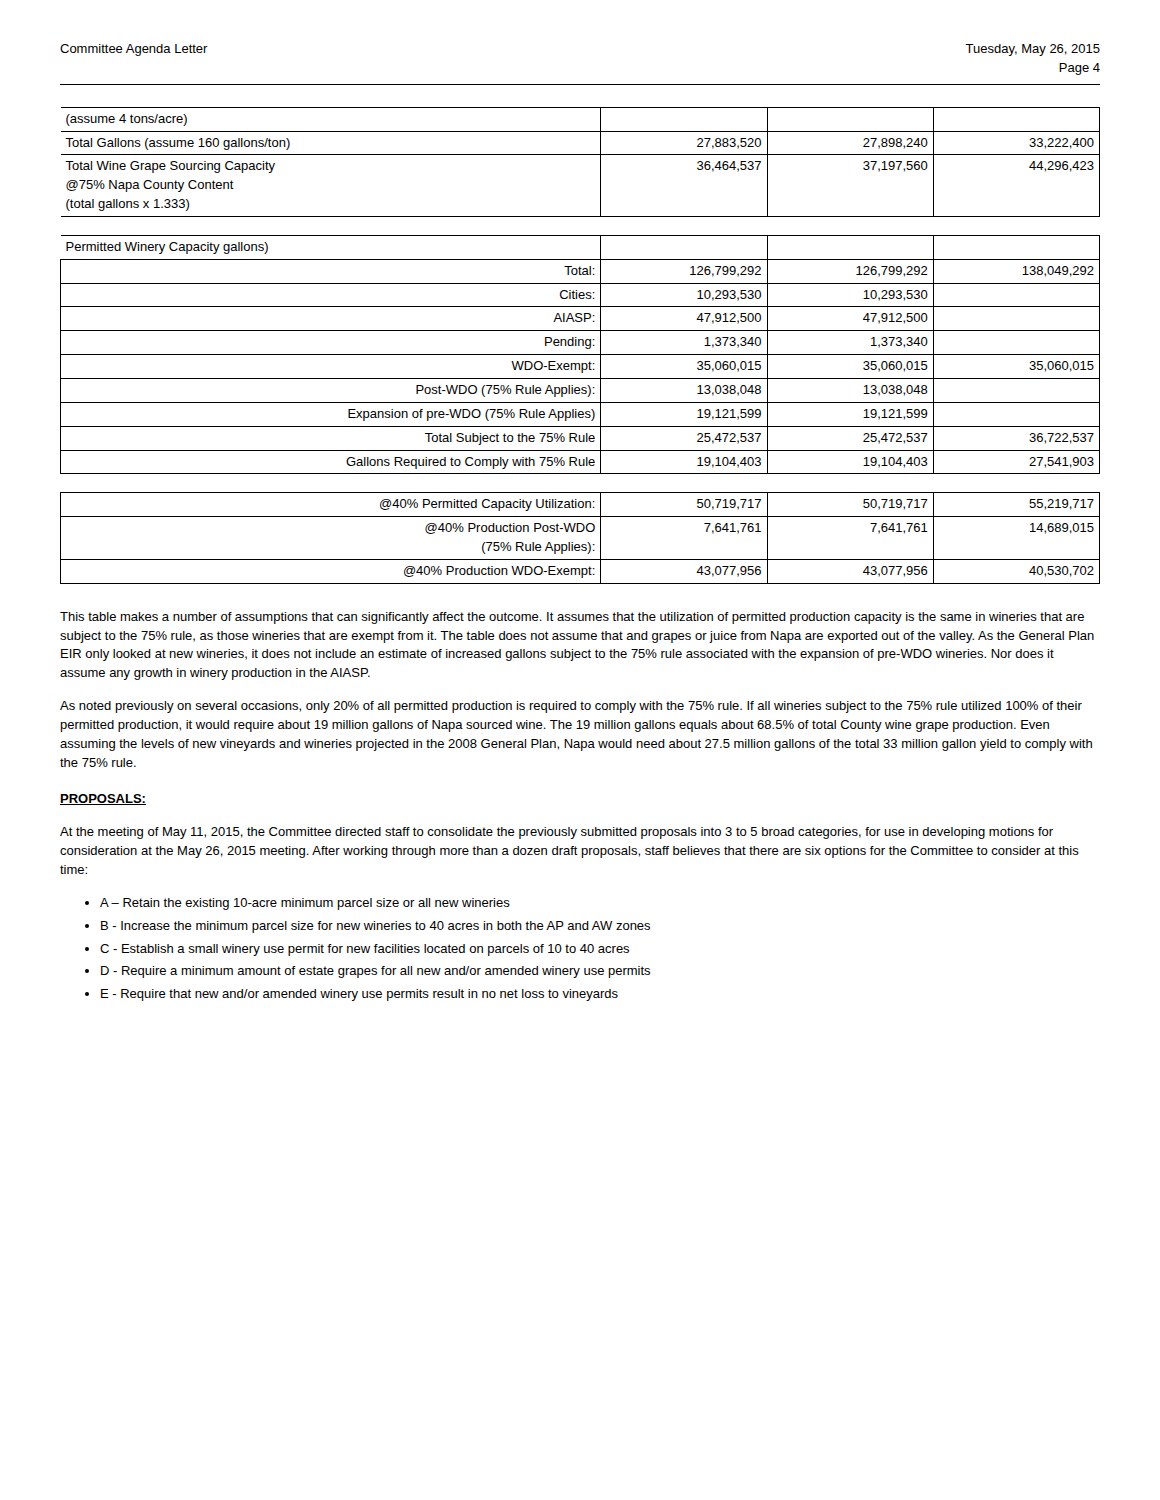Committee Agenda Letter
Tuesday, May 26, 2015
Page 4
| (assume 4 tons/acre) | | | |
| Total Gallons (assume 160 gallons/ton) | 27,883,520 | 27,898,240 | 33,222,400 |
| Total Wine Grape Sourcing Capacity @75% Napa County Content (total gallons x 1.333) | 36,464,537 | 37,197,560 | 44,296,423 |
| Permitted Winery Capacity gallons) | | | |
| Total: | 126,799,292 | 126,799,292 | 138,049,292 |
| Cities: | 10,293,530 | 10,293,530 | |
| AIASP: | 47,912,500 | 47,912,500 | |
| Pending: | 1,373,340 | 1,373,340 | |
| WDO-Exempt: | 35,060,015 | 35,060,015 | 35,060,015 |
| Post-WDO (75% Rule Applies): | 13,038,048 | 13,038,048 | |
| Expansion of pre-WDO (75% Rule Applies) | 19,121,599 | 19,121,599 | |
| Total Subject to the 75% Rule | 25,472,537 | 25,472,537 | 36,722,537 |
| Gallons Required to Comply with 75% Rule | 19,104,403 | 19,104,403 | 27,541,903 |
| @40% Permitted Capacity Utilization: | 50,719,717 | 50,719,717 | 55,219,717 |
| @40% Production Post-WDO (75% Rule Applies): | 7,641,761 | 7,641,761 | 14,689,015 |
| @40% Production WDO-Exempt: | 43,077,956 | 43,077,956 | 40,530,702 |
This table makes a number of assumptions that can significantly affect the outcome. It assumes that the utilization of permitted production capacity is the same in wineries that are subject to the 75% rule, as those wineries that are exempt from it. The table does not assume that and grapes or juice from Napa are exported out of the valley. As the General Plan EIR only looked at new wineries, it does not include an estimate of increased gallons subject to the 75% rule associated with the expansion of pre-WDO wineries. Nor does it assume any growth in winery production in the AIASP.
As noted previously on several occasions, only 20% of all permitted production is required to comply with the 75% rule. If all wineries subject to the 75% rule utilized 100% of their permitted production, it would require about 19 million gallons of Napa sourced wine. The 19 million gallons equals about 68.5% of total County wine grape production. Even assuming the levels of new vineyards and wineries projected in the 2008 General Plan, Napa would need about 27.5 million gallons of the total 33 million gallon yield to comply with the 75% rule.
PROPOSALS:
At the meeting of May 11, 2015, the Committee directed staff to consolidate the previously submitted proposals into 3 to 5 broad categories, for use in developing motions for consideration at the May 26, 2015 meeting. After working through more than a dozen draft proposals, staff believes that there are six options for the Committee to consider at this time:
A – Retain the existing 10-acre minimum parcel size or all new wineries
B - Increase the minimum parcel size for new wineries to 40 acres in both the AP and AW zones
C - Establish a small winery use permit for new facilities located on parcels of 10 to 40 acres
D - Require a minimum amount of estate grapes for all new and/or amended winery use permits
E - Require that new and/or amended winery use permits result in no net loss to vineyards